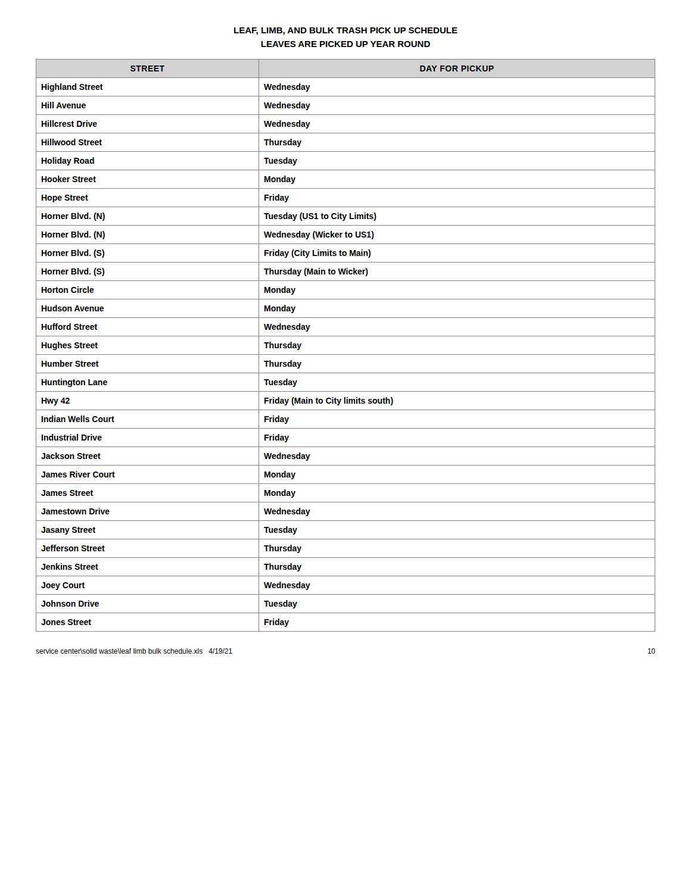LEAF, LIMB, AND BULK TRASH PICK UP SCHEDULE
LEAVES ARE PICKED UP YEAR ROUND
| STREET | DAY FOR PICKUP |
| --- | --- |
| Highland Street | Wednesday |
| Hill Avenue | Wednesday |
| Hillcrest Drive | Wednesday |
| Hillwood Street | Thursday |
| Holiday Road | Tuesday |
| Hooker Street | Monday |
| Hope Street | Friday |
| Horner Blvd. (N) | Tuesday (US1 to City Limits) |
| Horner Blvd. (N) | Wednesday (Wicker to US1) |
| Horner Blvd. (S) | Friday (City Limits to Main) |
| Horner Blvd. (S) | Thursday (Main to Wicker) |
| Horton Circle | Monday |
| Hudson Avenue | Monday |
| Hufford Street | Wednesday |
| Hughes Street | Thursday |
| Humber Street | Thursday |
| Huntington Lane | Tuesday |
| Hwy 42 | Friday (Main to City limits south) |
| Indian Wells Court | Friday |
| Industrial Drive | Friday |
| Jackson Street | Wednesday |
| James River Court | Monday |
| James Street | Monday |
| Jamestown Drive | Wednesday |
| Jasany Street | Tuesday |
| Jefferson Street | Thursday |
| Jenkins Street | Thursday |
| Joey Court | Wednesday |
| Johnson Drive | Tuesday |
| Jones Street | Friday |
service center\solid waste\leaf limb bulk schedule.xls 4/19/21 10